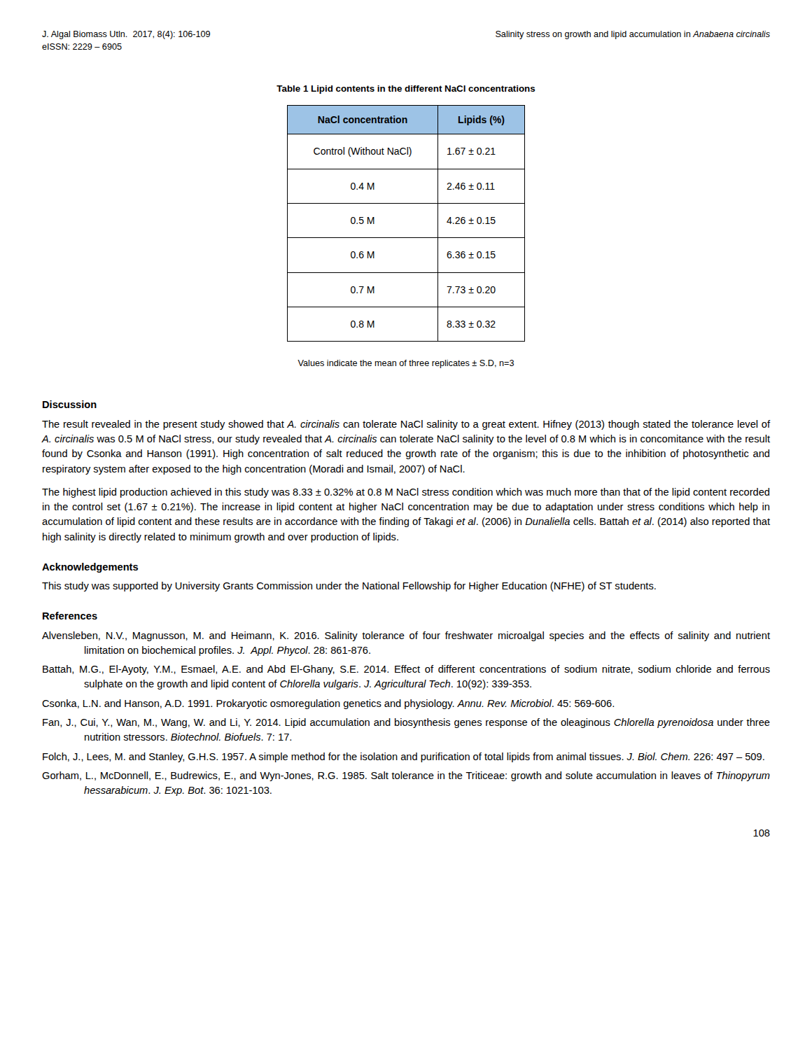J. Algal Biomass Utln. 2017, 8(4): 106-109
eISSN: 2229 – 6905
Salinity stress on growth and lipid accumulation in Anabaena circinalis
Table 1 Lipid contents in the different NaCl concentrations
| NaCl concentration | Lipids (%) |
| --- | --- |
| Control (Without NaCl) | 1.67 ± 0.21 |
| 0.4 M | 2.46 ± 0.11 |
| 0.5 M | 4.26 ± 0.15 |
| 0.6 M | 6.36 ± 0.15 |
| 0.7 M | 7.73 ± 0.20 |
| 0.8 M | 8.33 ± 0.32 |
Values indicate the mean of three replicates ± S.D, n=3
Discussion
The result revealed in the present study showed that A. circinalis can tolerate NaCl salinity to a great extent. Hifney (2013) though stated the tolerance level of A. circinalis was 0.5 M of NaCl stress, our study revealed that A. circinalis can tolerate NaCl salinity to the level of 0.8 M which is in concomitance with the result found by Csonka and Hanson (1991). High concentration of salt reduced the growth rate of the organism; this is due to the inhibition of photosynthetic and respiratory system after exposed to the high concentration (Moradi and Ismail, 2007) of NaCl.
The highest lipid production achieved in this study was 8.33 ± 0.32% at 0.8 M NaCl stress condition which was much more than that of the lipid content recorded in the control set (1.67 ± 0.21%). The increase in lipid content at higher NaCl concentration may be due to adaptation under stress conditions which help in accumulation of lipid content and these results are in accordance with the finding of Takagi et al. (2006) in Dunaliella cells. Battah et al. (2014) also reported that high salinity is directly related to minimum growth and over production of lipids.
Acknowledgements
This study was supported by University Grants Commission under the National Fellowship for Higher Education (NFHE) of ST students.
References
Alvensleben, N.V., Magnusson, M. and Heimann, K. 2016. Salinity tolerance of four freshwater microalgal species and the effects of salinity and nutrient limitation on biochemical profiles. J. Appl. Phycol. 28: 861-876.
Battah, M.G., El-Ayoty, Y.M., Esmael, A.E. and Abd El-Ghany, S.E. 2014. Effect of different concentrations of sodium nitrate, sodium chloride and ferrous sulphate on the growth and lipid content of Chlorella vulgaris. J. Agricultural Tech. 10(92): 339-353.
Csonka, L.N. and Hanson, A.D. 1991. Prokaryotic osmoregulation genetics and physiology. Annu. Rev. Microbiol. 45: 569-606.
Fan, J., Cui, Y., Wan, M., Wang, W. and Li, Y. 2014. Lipid accumulation and biosynthesis genes response of the oleaginous Chlorella pyrenoidosa under three nutrition stressors. Biotechnol. Biofuels. 7: 17.
Folch, J., Lees, M. and Stanley, G.H.S. 1957. A simple method for the isolation and purification of total lipids from animal tissues. J. Biol. Chem. 226: 497 – 509.
Gorham, L., McDonnell, E., Budrewics, E., and Wyn-Jones, R.G. 1985. Salt tolerance in the Triticeae: growth and solute accumulation in leaves of Thinopyrum hessarabicum. J. Exp. Bot. 36: 1021-103.
108